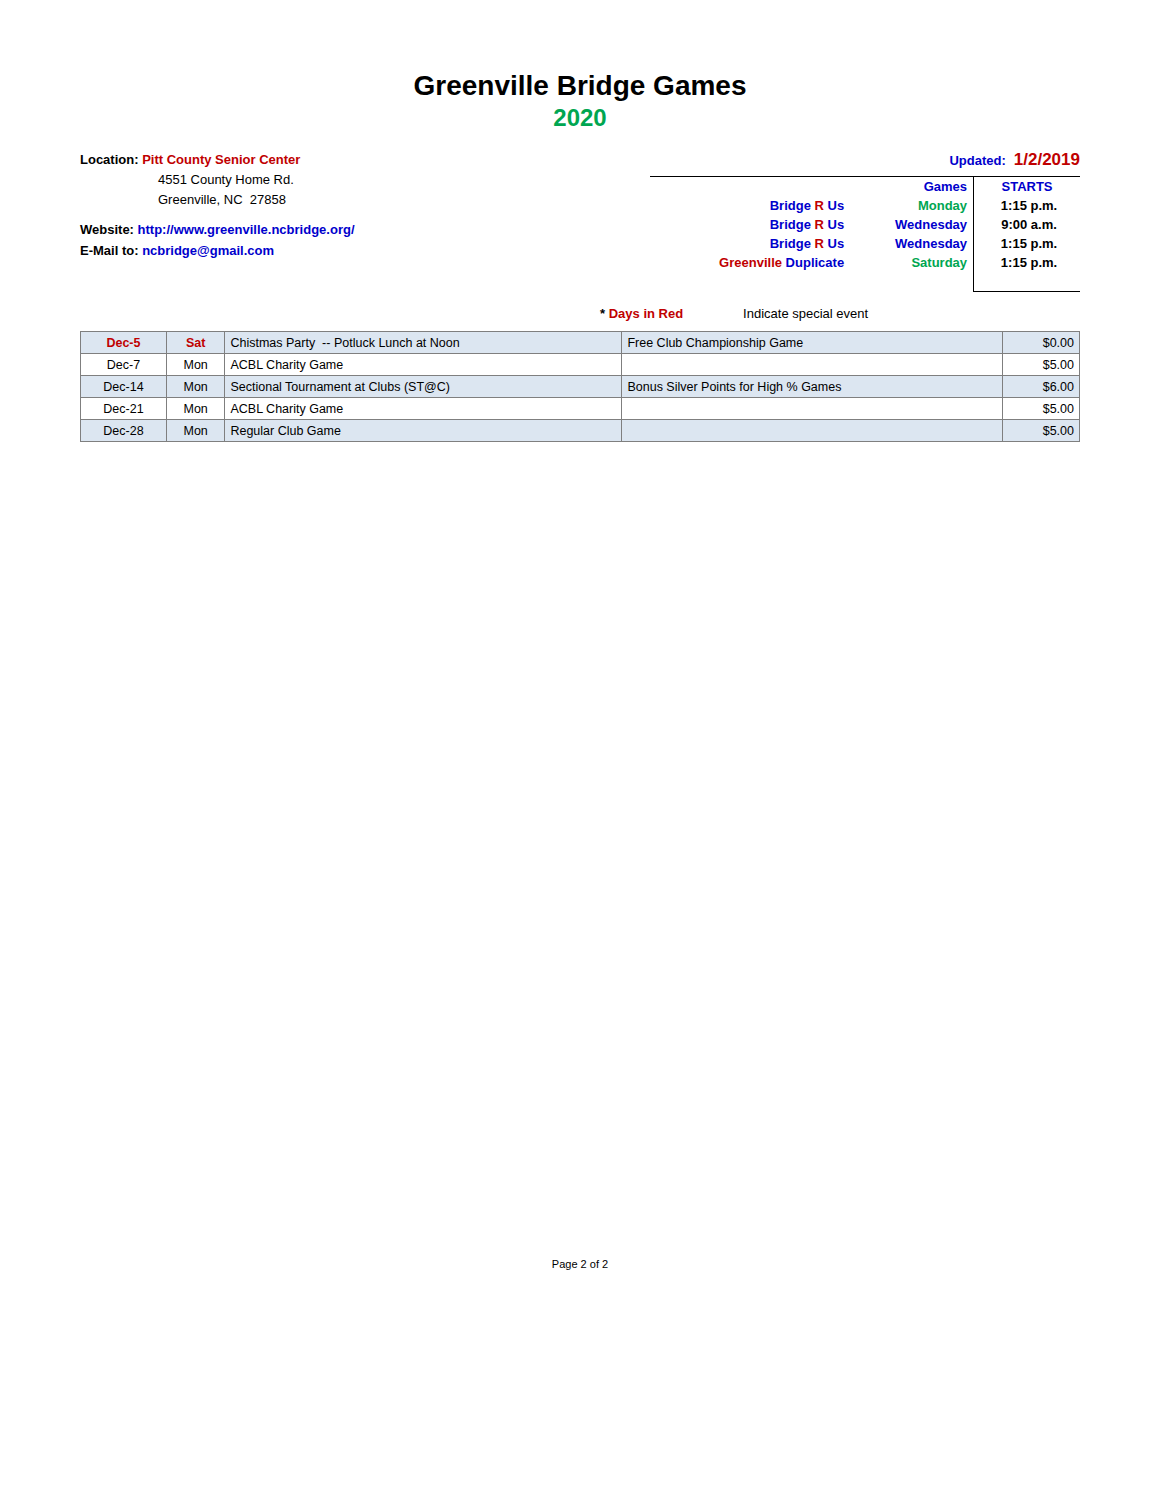Greenville Bridge Games
2020
Location: Pitt County Senior Center
4551 County Home Rd.
Greenville, NC 27858
Website: http://www.greenville.ncbridge.org/
E-Mail to: ncbridge@gmail.com
Updated: 1/2/2019
| Games | STARTS |
| Bridge R Us | Monday | 1:15 p.m. |
| Bridge R Us | Wednesday | 9:00 a.m. |
| Bridge R Us | Wednesday | 1:15 p.m. |
| Greenville Duplicate | Saturday | 1:15 p.m. |
* Days in Red Indicate special event
| Dec-5 | Sat | Chistmas Party -- Potluck Lunch at Noon | Free Club Championship Game | $0.00 |
| Dec-7 | Mon | ACBL Charity Game | | $5.00 |
| Dec-14 | Mon | Sectional Tournament at Clubs (ST@C) | Bonus Silver Points for High % Games | $6.00 |
| Dec-21 | Mon | ACBL Charity Game | | $5.00 |
| Dec-28 | Mon | Regular Club Game | | $5.00 |
Page 2 of 2